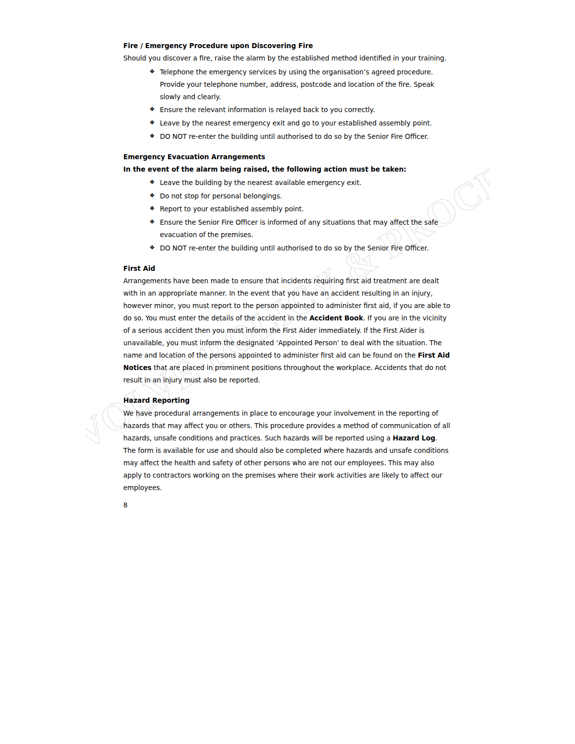EVOLVE POLICY & PROCEDURE
Fire / Emergency Procedure upon Discovering Fire
Should you discover a fire, raise the alarm by the established method identified in your training.
Telephone the emergency services by using the organisation’s agreed procedure. Provide your telephone number, address, postcode and location of the fire. Speak slowly and clearly.
Ensure the relevant information is relayed back to you correctly.
Leave by the nearest emergency exit and go to your established assembly point.
DO NOT re-enter the building until authorised to do so by the Senior Fire Officer.
Emergency Evacuation Arrangements
In the event of the alarm being raised, the following action must be taken:
Leave the building by the nearest available emergency exit.
Do not stop for personal belongings.
Report to your established assembly point.
Ensure the Senior Fire Officer is informed of any situations that may affect the safe evacuation of the premises.
DO NOT re-enter the building until authorised to do so by the Senior Fire Officer.
First Aid
Arrangements have been made to ensure that incidents requiring first aid treatment are dealt with in an appropriate manner. In the event that you have an accident resulting in an injury, however minor, you must report to the person appointed to administer first aid, if you are able to do so. You must enter the details of the accident in the Accident Book. If you are in the vicinity of a serious accident then you must inform the First Aider immediately. If the First Aider is unavailable, you must inform the designated ‘Appointed Person’ to deal with the situation. The name and location of the persons appointed to administer first aid can be found on the First Aid Notices that are placed in prominent positions throughout the workplace. Accidents that do not result in an injury must also be reported.
Hazard Reporting
We have procedural arrangements in place to encourage your involvement in the reporting of hazards that may affect you or others. This procedure provides a method of communication of all hazards, unsafe conditions and practices. Such hazards will be reported using a Hazard Log. The form is available for use and should also be completed where hazards and unsafe conditions may affect the health and safety of other persons who are not our employees. This may also apply to contractors working on the premises where their work activities are likely to affect our employees.
8